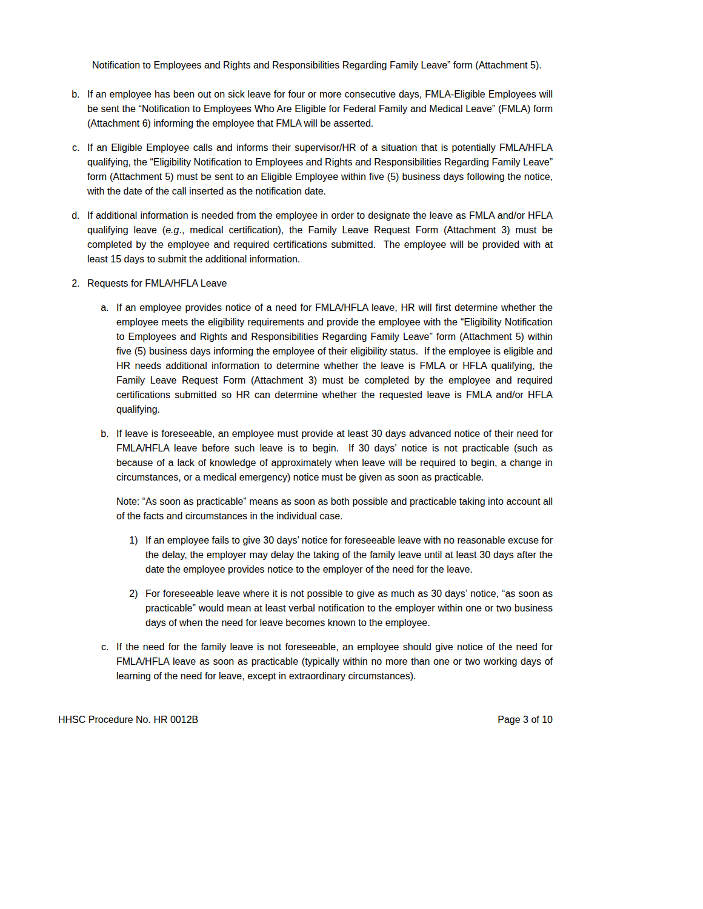Notification to Employees and Rights and Responsibilities Regarding Family Leave” form (Attachment 5).
If an employee has been out on sick leave for four or more consecutive days, FMLA-Eligible Employees will be sent the “Notification to Employees Who Are Eligible for Federal Family and Medical Leave” (FMLA) form (Attachment 6) informing the employee that FMLA will be asserted.
If an Eligible Employee calls and informs their supervisor/HR of a situation that is potentially FMLA/HFLA qualifying, the “Eligibility Notification to Employees and Rights and Responsibilities Regarding Family Leave” form (Attachment 5) must be sent to an Eligible Employee within five (5) business days following the notice, with the date of the call inserted as the notification date.
If additional information is needed from the employee in order to designate the leave as FMLA and/or HFLA qualifying leave (e.g., medical certification), the Family Leave Request Form (Attachment 3) must be completed by the employee and required certifications submitted. The employee will be provided with at least 15 days to submit the additional information.
Requests for FMLA/HFLA Leave
If an employee provides notice of a need for FMLA/HFLA leave, HR will first determine whether the employee meets the eligibility requirements and provide the employee with the “Eligibility Notification to Employees and Rights and Responsibilities Regarding Family Leave” form (Attachment 5) within five (5) business days informing the employee of their eligibility status. If the employee is eligible and HR needs additional information to determine whether the leave is FMLA or HFLA qualifying, the Family Leave Request Form (Attachment 3) must be completed by the employee and required certifications submitted so HR can determine whether the requested leave is FMLA and/or HFLA qualifying.
If leave is foreseeable, an employee must provide at least 30 days advanced notice of their need for FMLA/HFLA leave before such leave is to begin. If 30 days’ notice is not practicable (such as because of a lack of knowledge of approximately when leave will be required to begin, a change in circumstances, or a medical emergency) notice must be given as soon as practicable.
Note: “As soon as practicable” means as soon as both possible and practicable taking into account all of the facts and circumstances in the individual case.
If an employee fails to give 30 days’ notice for foreseeable leave with no reasonable excuse for the delay, the employer may delay the taking of the family leave until at least 30 days after the date the employee provides notice to the employer of the need for the leave.
For foreseeable leave where it is not possible to give as much as 30 days’ notice, “as soon as practicable” would mean at least verbal notification to the employer within one or two business days of when the need for leave becomes known to the employee.
If the need for the family leave is not foreseeable, an employee should give notice of the need for FMLA/HFLA leave as soon as practicable (typically within no more than one or two working days of learning of the need for leave, except in extraordinary circumstances).
HHSC Procedure No. HR 0012B Page 3 of 10